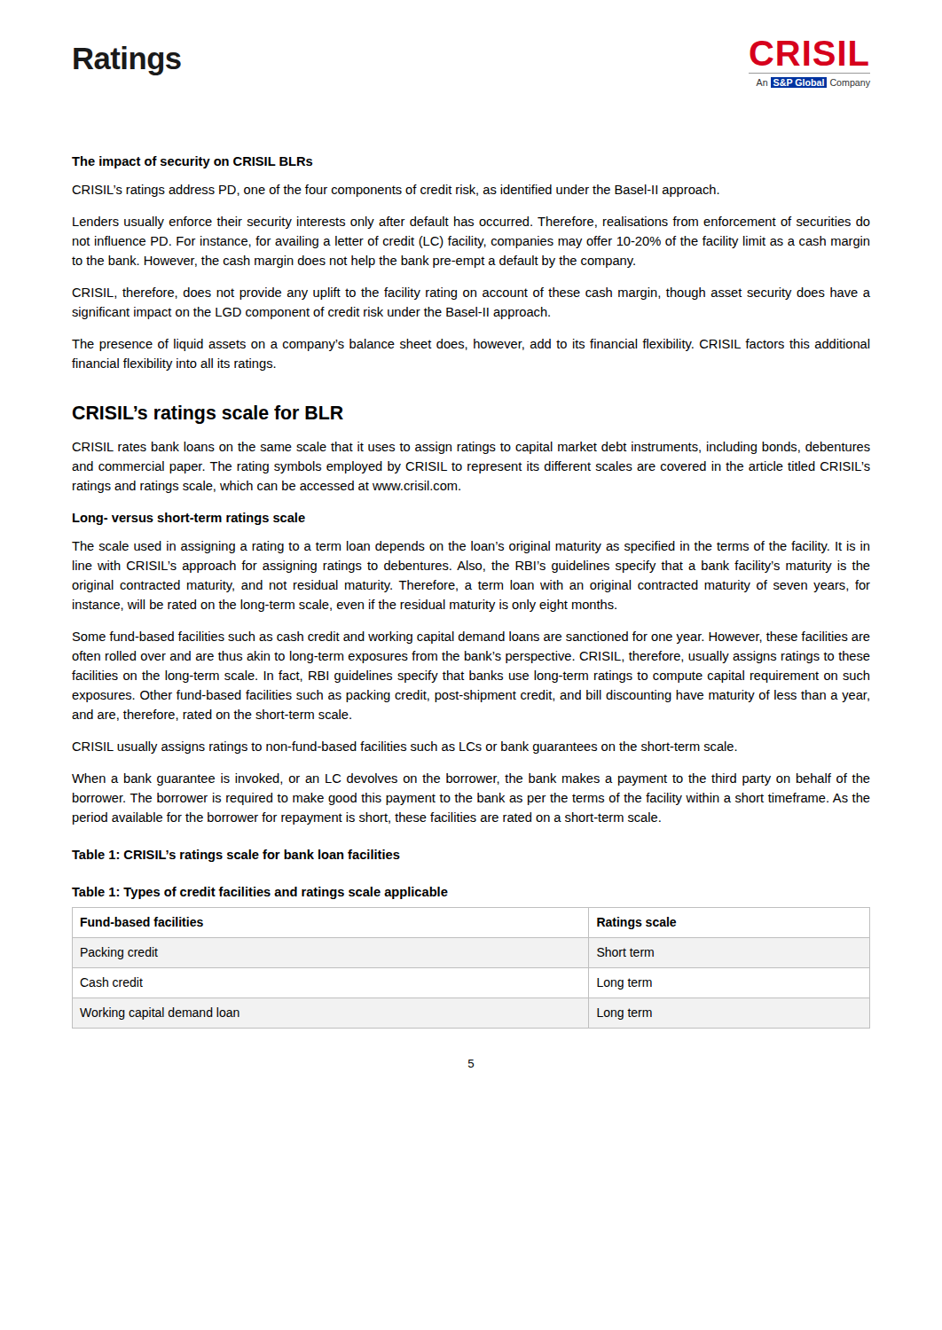Ratings
CRISIL
An S&P Global Company
The impact of security on CRISIL BLRs
CRISIL’s ratings address PD, one of the four components of credit risk, as identified under the Basel-II approach.
Lenders usually enforce their security interests only after default has occurred. Therefore, realisations from enforcement of securities do not influence PD. For instance, for availing a letter of credit (LC) facility, companies may offer 10-20% of the facility limit as a cash margin to the bank. However, the cash margin does not help the bank pre-empt a default by the company.
CRISIL, therefore, does not provide any uplift to the facility rating on account of these cash margin, though asset security does have a significant impact on the LGD component of credit risk under the Basel-II approach.
The presence of liquid assets on a company’s balance sheet does, however, add to its financial flexibility. CRISIL factors this additional financial flexibility into all its ratings.
CRISIL’s ratings scale for BLR
CRISIL rates bank loans on the same scale that it uses to assign ratings to capital market debt instruments, including bonds, debentures and commercial paper. The rating symbols employed by CRISIL to represent its different scales are covered in the article titled CRISIL’s ratings and ratings scale, which can be accessed at www.crisil.com.
Long- versus short-term ratings scale
The scale used in assigning a rating to a term loan depends on the loan’s original maturity as specified in the terms of the facility. It is in line with CRISIL’s approach for assigning ratings to debentures. Also, the RBI’s guidelines specify that a bank facility’s maturity is the original contracted maturity, and not residual maturity. Therefore, a term loan with an original contracted maturity of seven years, for instance, will be rated on the long-term scale, even if the residual maturity is only eight months.
Some fund-based facilities such as cash credit and working capital demand loans are sanctioned for one year. However, these facilities are often rolled over and are thus akin to long-term exposures from the bank’s perspective. CRISIL, therefore, usually assigns ratings to these facilities on the long-term scale. In fact, RBI guidelines specify that banks use long-term ratings to compute capital requirement on such exposures. Other fund-based facilities such as packing credit, post-shipment credit, and bill discounting have maturity of less than a year, and are, therefore, rated on the short-term scale.
CRISIL usually assigns ratings to non-fund-based facilities such as LCs or bank guarantees on the short-term scale.
When a bank guarantee is invoked, or an LC devolves on the borrower, the bank makes a payment to the third party on behalf of the borrower. The borrower is required to make good this payment to the bank as per the terms of the facility within a short timeframe. As the period available for the borrower for repayment is short, these facilities are rated on a short-term scale.
Table 1: CRISIL’s ratings scale for bank loan facilities
Table 1: Types of credit facilities and ratings scale applicable
| Fund-based facilities | Ratings scale |
| --- | --- |
| Packing credit | Short term |
| Cash credit | Long term |
| Working capital demand loan | Long term |
5